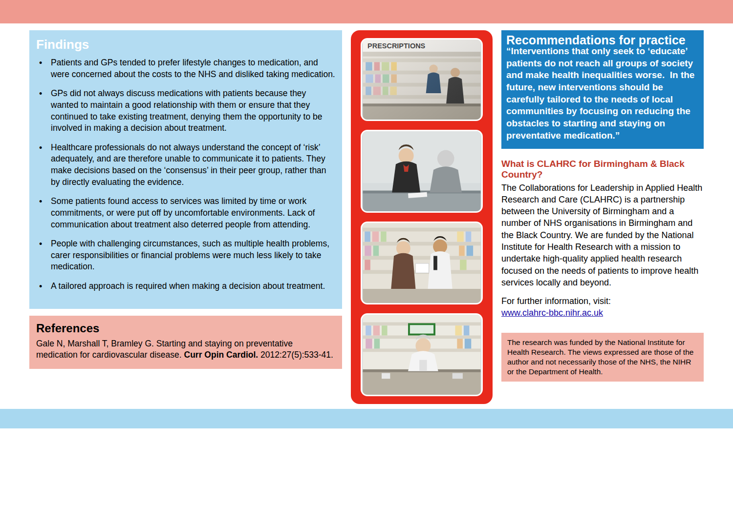Findings
Patients and GPs tended to prefer lifestyle changes to medication, and were concerned about the costs to the NHS and disliked taking medication.
GPs did not always discuss medications with patients because they wanted to maintain a good relationship with them or ensure that they continued to take existing treatment, denying them the opportunity to be involved in making a decision about treatment.
Healthcare professionals do not always understand the concept of ‘risk’ adequately, and are therefore unable to communicate it to patients. They make decisions based on the ‘consensus’ in their peer group, rather than by directly evaluating the evidence.
Some patients found access to services was limited by time or work commitments, or were put off by uncomfortable environments. Lack of communication about treatment also deterred people from attending.
People with challenging circumstances, such as multiple health problems, carer responsibilities or financial problems were much less likely to take medication.
A tailored approach is required when making a decision about treatment.
References
Gale N, Marshall T, Bramley G. Starting and staying on preventative medication for cardiovascular disease. Curr Opin Cardiol. 2012:27(5):533-41.
PRESCRIPTIONS
Recommendations for practice
“Interventions that only seek to ‘educate’ patients do not reach all groups of society and make health inequalities worse. In the future, new interventions should be carefully tailored to the needs of local communities by focusing on reducing the obstacles to starting and staying on preventative medication.”
What is CLAHRC for Birmingham & Black Country?
The Collaborations for Leadership in Applied Health Research and Care (CLAHRC) is a partnership between the University of Birmingham and a number of NHS organisations in Birmingham and the Black Country. We are funded by the National Institute for Health Research with a mission to undertake high-quality applied health research focused on the needs of patients to improve health services locally and beyond.
For further information, visit:
www.clahrc-bbc.nihr.ac.uk
The research was funded by the National Institute for Health Research. The views expressed are those of the author and not necessarily those of the NHS, the NIHR or the Department of Health.